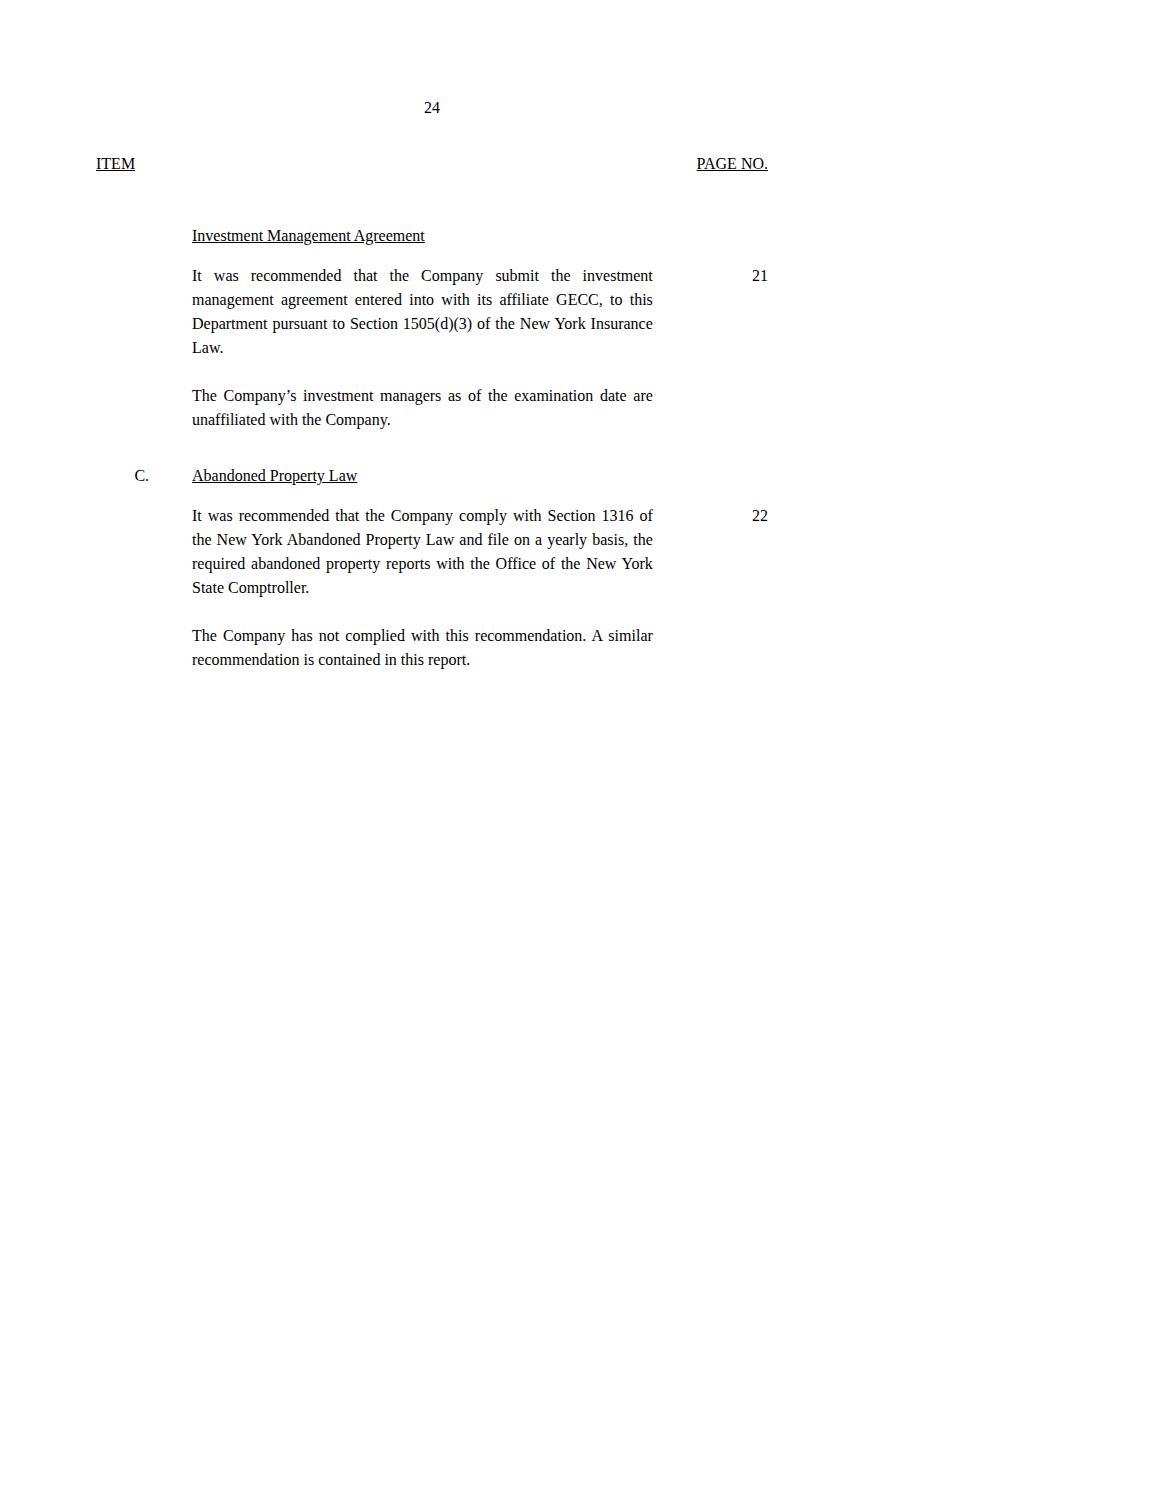24
ITEM PAGE NO.
Investment Management Agreement
21
It was recommended that the Company submit the investment management agreement entered into with its affiliate GECC, to this Department pursuant to Section 1505(d)(3) of the New York Insurance Law.
The Company’s investment managers as of the examination date are unaffiliated with the Company.
C.
Abandoned Property Law
22
It was recommended that the Company comply with Section 1316 of the New York Abandoned Property Law and file on a yearly basis, the required abandoned property reports with the Office of the New York State Comptroller.
The Company has not complied with this recommendation. A similar recommendation is contained in this report.